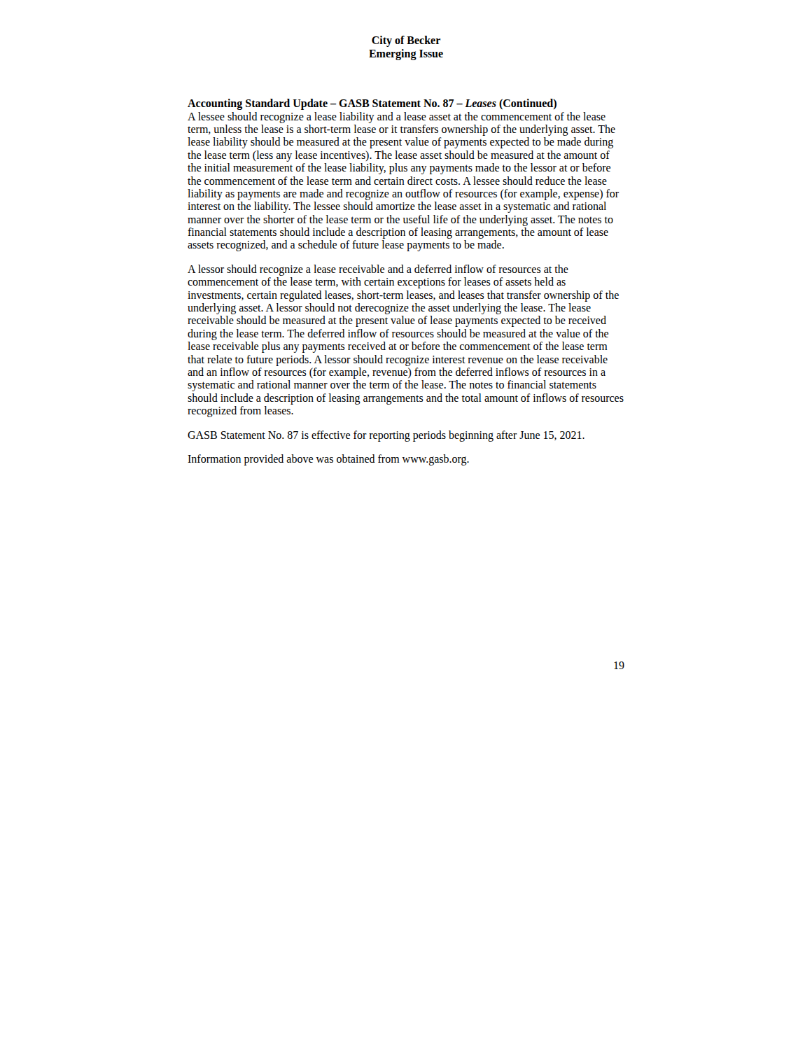City of Becker
Emerging Issue
Accounting Standard Update – GASB Statement No. 87 – Leases (Continued)
A lessee should recognize a lease liability and a lease asset at the commencement of the lease term, unless the lease is a short-term lease or it transfers ownership of the underlying asset. The lease liability should be measured at the present value of payments expected to be made during the lease term (less any lease incentives). The lease asset should be measured at the amount of the initial measurement of the lease liability, plus any payments made to the lessor at or before the commencement of the lease term and certain direct costs. A lessee should reduce the lease liability as payments are made and recognize an outflow of resources (for example, expense) for interest on the liability. The lessee should amortize the lease asset in a systematic and rational manner over the shorter of the lease term or the useful life of the underlying asset. The notes to financial statements should include a description of leasing arrangements, the amount of lease assets recognized, and a schedule of future lease payments to be made.
A lessor should recognize a lease receivable and a deferred inflow of resources at the commencement of the lease term, with certain exceptions for leases of assets held as investments, certain regulated leases, short-term leases, and leases that transfer ownership of the underlying asset. A lessor should not derecognize the asset underlying the lease. The lease receivable should be measured at the present value of lease payments expected to be received during the lease term. The deferred inflow of resources should be measured at the value of the lease receivable plus any payments received at or before the commencement of the lease term that relate to future periods. A lessor should recognize interest revenue on the lease receivable and an inflow of resources (for example, revenue) from the deferred inflows of resources in a systematic and rational manner over the term of the lease. The notes to financial statements should include a description of leasing arrangements and the total amount of inflows of resources recognized from leases.
GASB Statement No. 87 is effective for reporting periods beginning after June 15, 2021.
Information provided above was obtained from www.gasb.org.
19